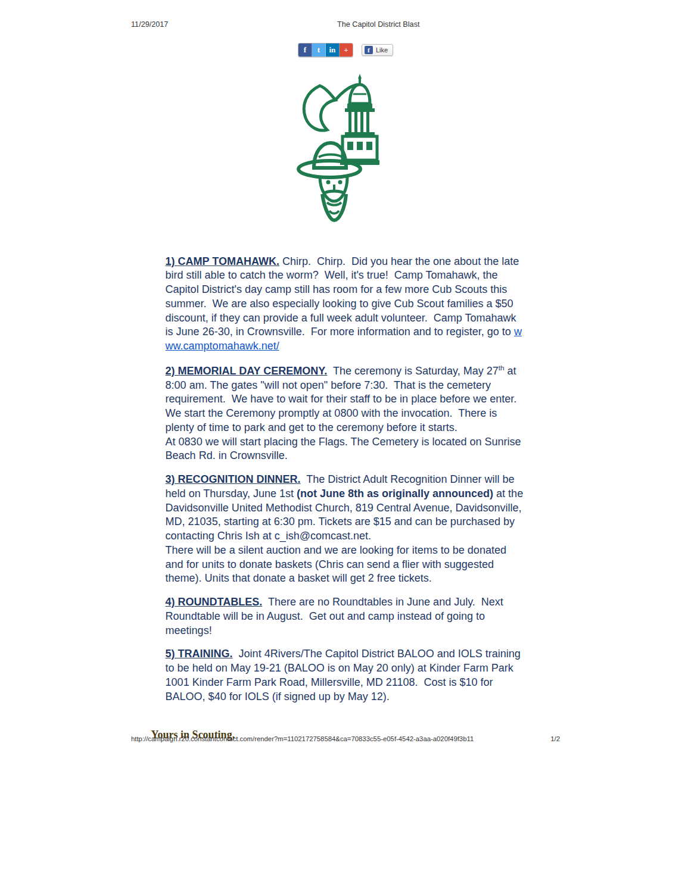11/29/2017
The Capitol District Blast
f
t
in
+
fLike
1) CAMP TOMAHAWK. Chirp. Chirp. Did you hear the one about the late bird still able to catch the worm? Well, it's true! Camp Tomahawk, the Capitol District's day camp still has room for a few more Cub Scouts this summer. We are also especially looking to give Cub Scout families a $50 discount, if they can provide a full week adult volunteer. Camp Tomahawk is June 26-30, in Crownsville. For more information and to register, go to www.camptomahawk.net/
2) MEMORIAL DAY CEREMONY. The ceremony is Saturday, May 27th at 8:00 am. The gates "will not open" before 7:30. That is the cemetery requirement. We have to wait for their staff to be in place before we enter. We start the Ceremony promptly at 0800 with the invocation. There is plenty of time to park and get to the ceremony before it starts.
At 0830 we will start placing the Flags. The Cemetery is located on Sunrise Beach Rd. in Crownsville.
3) RECOGNITION DINNER. The District Adult Recognition Dinner will be held on Thursday, June 1st (not June 8th as originally announced) at the Davidsonville United Methodist Church, 819 Central Avenue, Davidsonville, MD, 21035, starting at 6:30 pm. Tickets are $15 and can be purchased by contacting Chris Ish at c_ish@comcast.net.
There will be a silent auction and we are looking for items to be donated and for units to donate baskets (Chris can send a flier with suggested theme). Units that donate a basket will get 2 free tickets.
4) ROUNDTABLES. There are no Roundtables in June and July. Next Roundtable will be in August. Get out and camp instead of going to meetings!
5) TRAINING. Joint 4Rivers/The Capitol District BALOO and IOLS training to be held on May 19-21 (BALOO is on May 20 only) at Kinder Farm Park 1001 Kinder Farm Park Road, Millersville, MD 21108. Cost is $10 for BALOO, $40 for IOLS (if signed up by May 12).
Yours in Scouting,
http://campaign.r20.constantcontact.com/render?m=1102172758584&ca=70833c55-e05f-4542-a3aa-a020f49f3b11
1/2